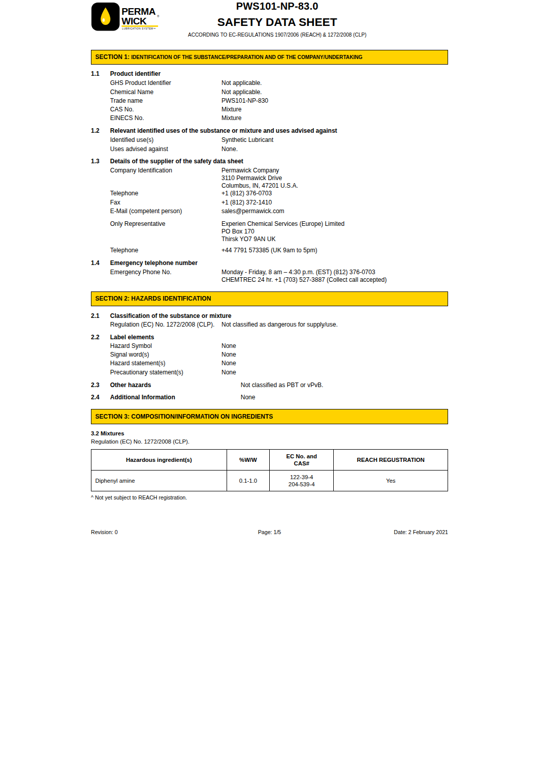PERMA WICK ® LUBRICATION SYSTEM™
PWS101-NP-83.0
SAFETY DATA SHEET
ACCORDING TO EC-REGULATIONS 1907/2006 (REACH) & 1272/2008 (CLP)
SECTION 1: IDENTIFICATION OF THE SUBSTANCE/PREPARATION AND OF THE COMPANY/UNDERTAKING
1.1
Product identifier
GHS Product Identifier
Not applicable.
Chemical Name
Not applicable.
Trade name
PWS101-NP-830
CAS No.
Mixture
EINECS No.
Mixture
1.2
Relevant identified uses of the substance or mixture and uses advised against
Identified use(s)
Synthetic Lubricant
Uses advised against
None.
1.3
Details of the supplier of the safety data sheet
Company Identification
Permawick Company
3110 Permawick Drive
Columbus, IN, 47201 U.S.A.
Telephone
+1 (812) 376-0703
Fax
+1 (812) 372-1410
E-Mail (competent person)
sales@permawick.com
Only Representative
Experien Chemical Services (Europe) Limited
PO Box 170
Thirsk YO7 9AN UK
Telephone
+44 7791 573385 (UK 9am to 5pm)
1.4
Emergency telephone number
Emergency Phone No.
Monday - Friday, 8 am – 4:30 p.m. (EST) (812) 376-0703
CHEMTREC 24 hr. +1 (703) 527-3887 (Collect call accepted)
SECTION 2: HAZARDS IDENTIFICATION
2.1
Classification of the substance or mixture
Regulation (EC) No. 1272/2008 (CLP).
Not classified as dangerous for supply/use.
2.2
Label elements
Hazard Symbol
None
Signal word(s)
None
Hazard statement(s)
None
Precautionary statement(s)
None
2.3
Other hazards
Not classified as PBT or vPvB.
2.4
Additional Information
None
SECTION 3: COMPOSITION/INFORMATION ON INGREDIENTS
3.2 Mixtures
Regulation (EC) No. 1272/2008 (CLP).
| Hazardous ingredient(s) | %W/W | EC No. and CAS# | REACH REGUSTRATION |
| --- | --- | --- | --- |
| Diphenyl amine | 0.1-1.0 | 122-39-4 204-539-4 | Yes |
^ Not yet subject to REACH registration.
Revision: 0
Page: 1/5
Date: 2 February 2021